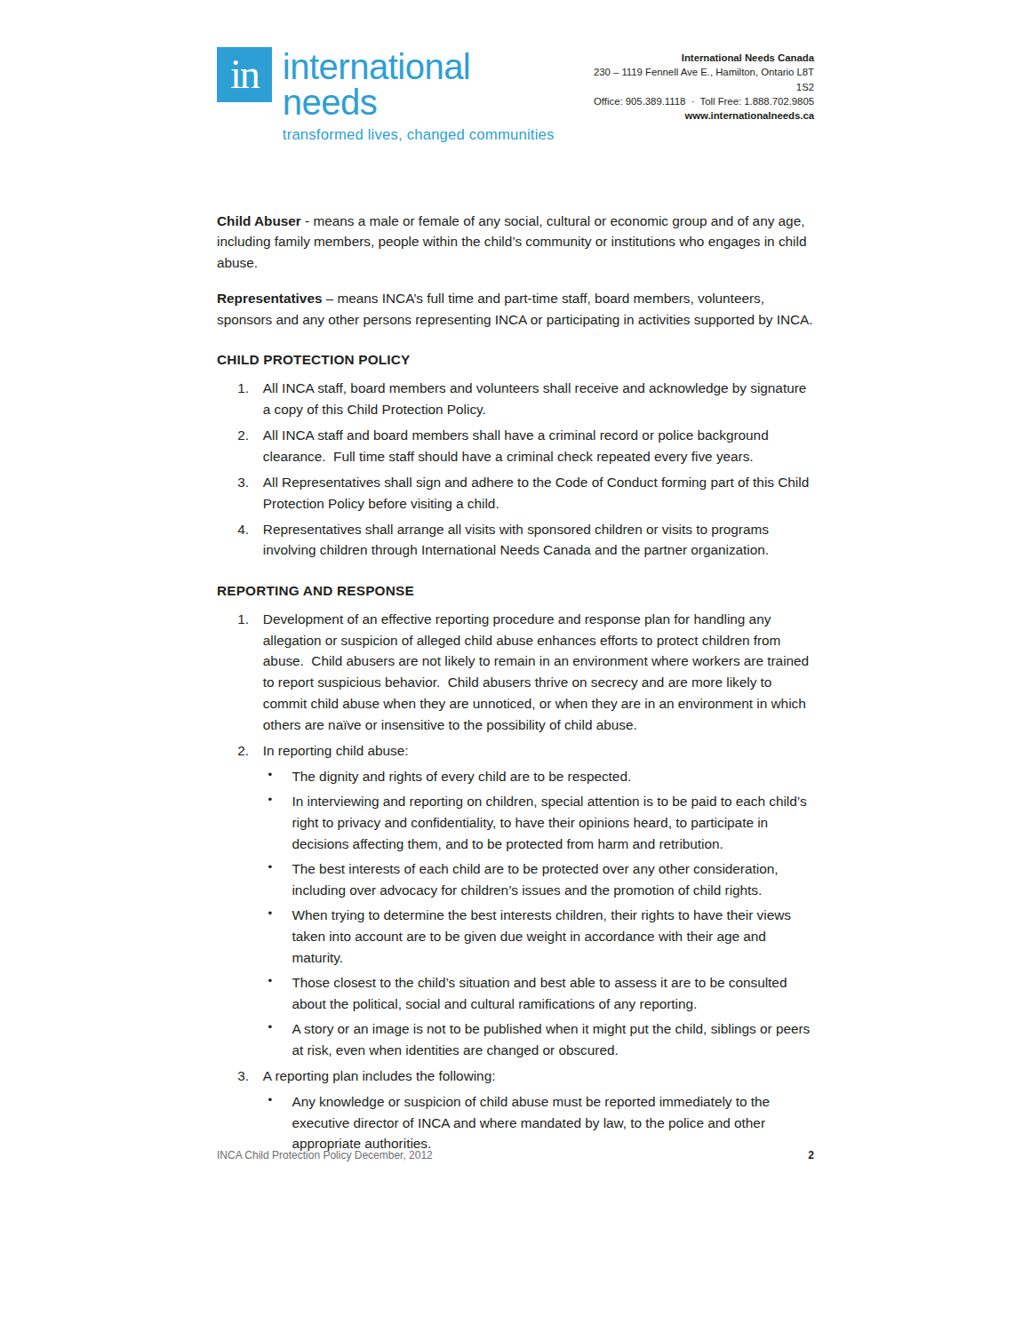in
international needs
transformed lives, changed communities
International Needs Canada
230 – 1119 Fennell Ave E., Hamilton, Ontario L8T 1S2
Office: 905.389.1118 · Toll Free: 1.888.702.9805
www.internationalneeds.ca
Child Abuser - means a male or female of any social, cultural or economic group and of any age, including family members, people within the child’s community or institutions who engages in child abuse.
Representatives – means INCA’s full time and part-time staff, board members, volunteers, sponsors and any other persons representing INCA or participating in activities supported by INCA.
CHILD PROTECTION POLICY
All INCA staff, board members and volunteers shall receive and acknowledge by signature a copy of this Child Protection Policy.
All INCA staff and board members shall have a criminal record or police background clearance. Full time staff should have a criminal check repeated every five years.
All Representatives shall sign and adhere to the Code of Conduct forming part of this Child Protection Policy before visiting a child.
Representatives shall arrange all visits with sponsored children or visits to programs involving children through International Needs Canada and the partner organization.
REPORTING AND RESPONSE
Development of an effective reporting procedure and response plan for handling any allegation or suspicion of alleged child abuse enhances efforts to protect children from abuse. Child abusers are not likely to remain in an environment where workers are trained to report suspicious behavior. Child abusers thrive on secrecy and are more likely to commit child abuse when they are unnoticed, or when they are in an environment in which others are naïve or insensitive to the possibility of child abuse.
In reporting child abuse:
The dignity and rights of every child are to be respected.
In interviewing and reporting on children, special attention is to be paid to each child’s right to privacy and confidentiality, to have their opinions heard, to participate in decisions affecting them, and to be protected from harm and retribution.
The best interests of each child are to be protected over any other consideration, including over advocacy for children’s issues and the promotion of child rights.
When trying to determine the best interests children, their rights to have their views taken into account are to be given due weight in accordance with their age and maturity.
Those closest to the child’s situation and best able to assess it are to be consulted about the political, social and cultural ramifications of any reporting.
A story or an image is not to be published when it might put the child, siblings or peers at risk, even when identities are changed or obscured.
A reporting plan includes the following:
Any knowledge or suspicion of child abuse must be reported immediately to the executive director of INCA and where mandated by law, to the police and other appropriate authorities.
INCA Child Protection Policy December, 2012
2